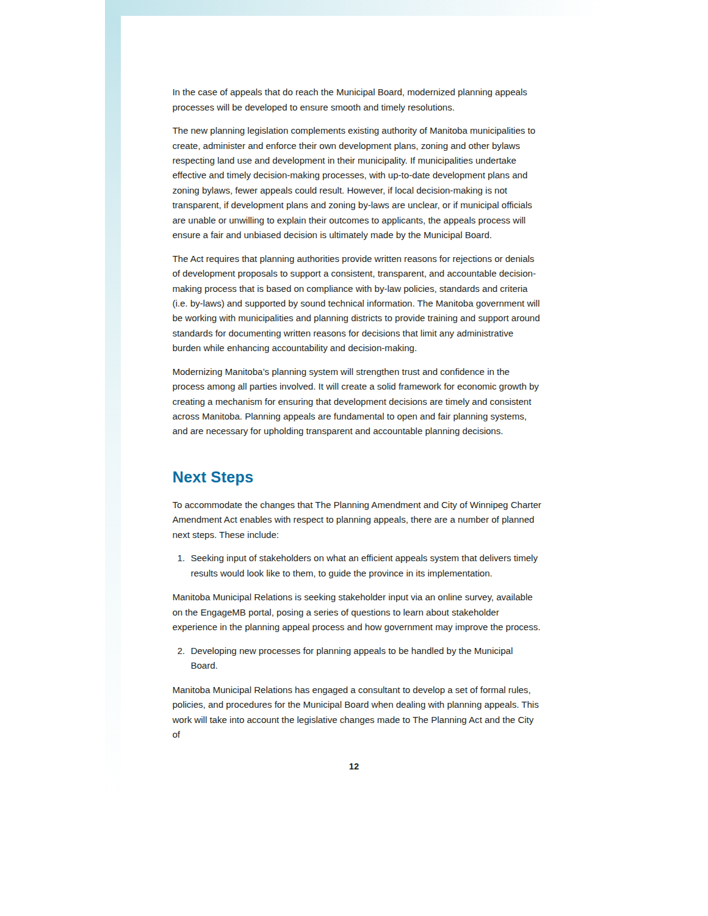In the case of appeals that do reach the Municipal Board, modernized planning appeals processes will be developed to ensure smooth and timely resolutions.
The new planning legislation complements existing authority of Manitoba municipalities to create, administer and enforce their own development plans, zoning and other bylaws respecting land use and development in their municipality. If municipalities undertake effective and timely decision-making processes, with up-to-date development plans and zoning bylaws, fewer appeals could result. However, if local decision-making is not transparent, if development plans and zoning by-laws are unclear, or if municipal officials are unable or unwilling to explain their outcomes to applicants, the appeals process will ensure a fair and unbiased decision is ultimately made by the Municipal Board.
The Act requires that planning authorities provide written reasons for rejections or denials of development proposals to support a consistent, transparent, and accountable decision-making process that is based on compliance with by-law policies, standards and criteria (i.e. by-laws) and supported by sound technical information. The Manitoba government will be working with municipalities and planning districts to provide training and support around standards for documenting written reasons for decisions that limit any administrative burden while enhancing accountability and decision-making.
Modernizing Manitoba’s planning system will strengthen trust and confidence in the process among all parties involved. It will create a solid framework for economic growth by creating a mechanism for ensuring that development decisions are timely and consistent across Manitoba. Planning appeals are fundamental to open and fair planning systems, and are necessary for upholding transparent and accountable planning decisions.
Next Steps
To accommodate the changes that The Planning Amendment and City of Winnipeg Charter Amendment Act enables with respect to planning appeals, there are a number of planned next steps. These include:
Seeking input of stakeholders on what an efficient appeals system that delivers timely results would look like to them, to guide the province in its implementation.
Manitoba Municipal Relations is seeking stakeholder input via an online survey, available on the EngageMB portal, posing a series of questions to learn about stakeholder experience in the planning appeal process and how government may improve the process.
Developing new processes for planning appeals to be handled by the Municipal Board.
Manitoba Municipal Relations has engaged a consultant to develop a set of formal rules, policies, and procedures for the Municipal Board when dealing with planning appeals. This work will take into account the legislative changes made to The Planning Act and the City of
12